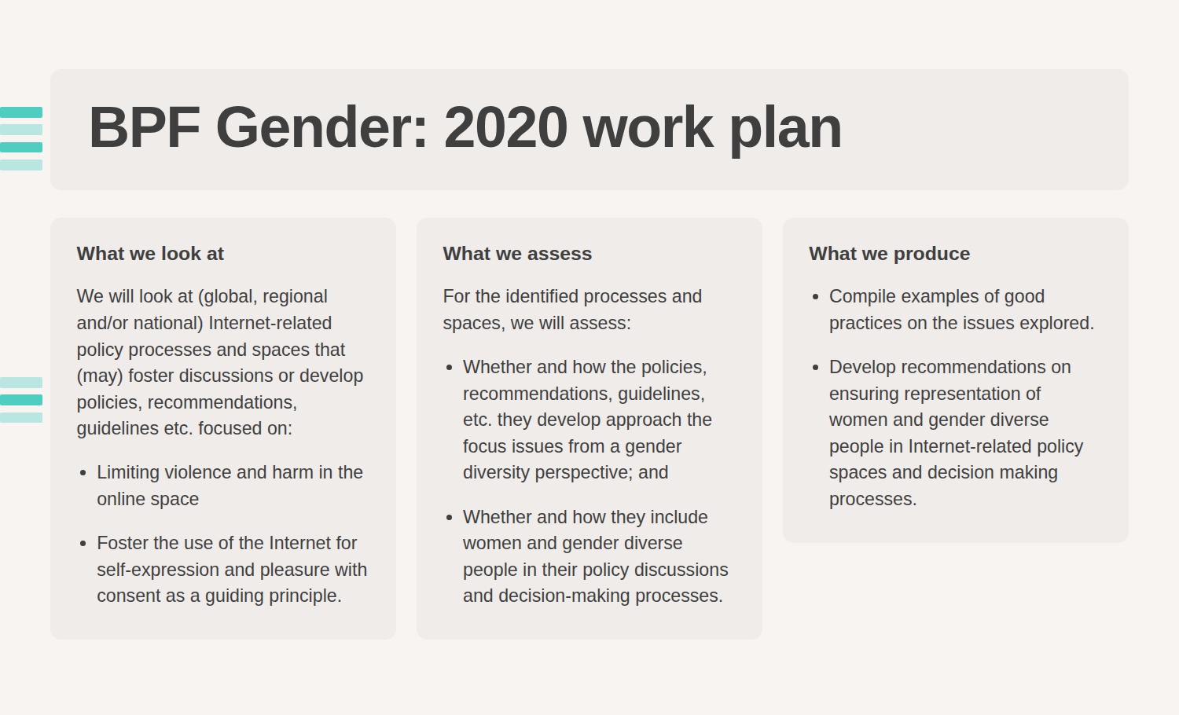BPF Gender: 2020 work plan
What we look at
We will look at (global, regional and/or national) Internet-related policy processes and spaces that (may) foster discussions or develop policies, recommendations, guidelines etc. focused on:
Limiting violence and harm in the online space
Foster the use of the Internet for self-expression and pleasure with consent as a guiding principle.
What we assess
For the identified processes and spaces, we will assess:
Whether and how the policies, recommendations, guidelines, etc. they develop approach the focus issues from a gender diversity perspective; and
Whether and how they include women and gender diverse people in their policy discussions and decision-making processes.
What we produce
Compile examples of good practices on the issues explored.
Develop recommendations on ensuring representation of women and gender diverse people in Internet-related policy spaces and decision making processes.